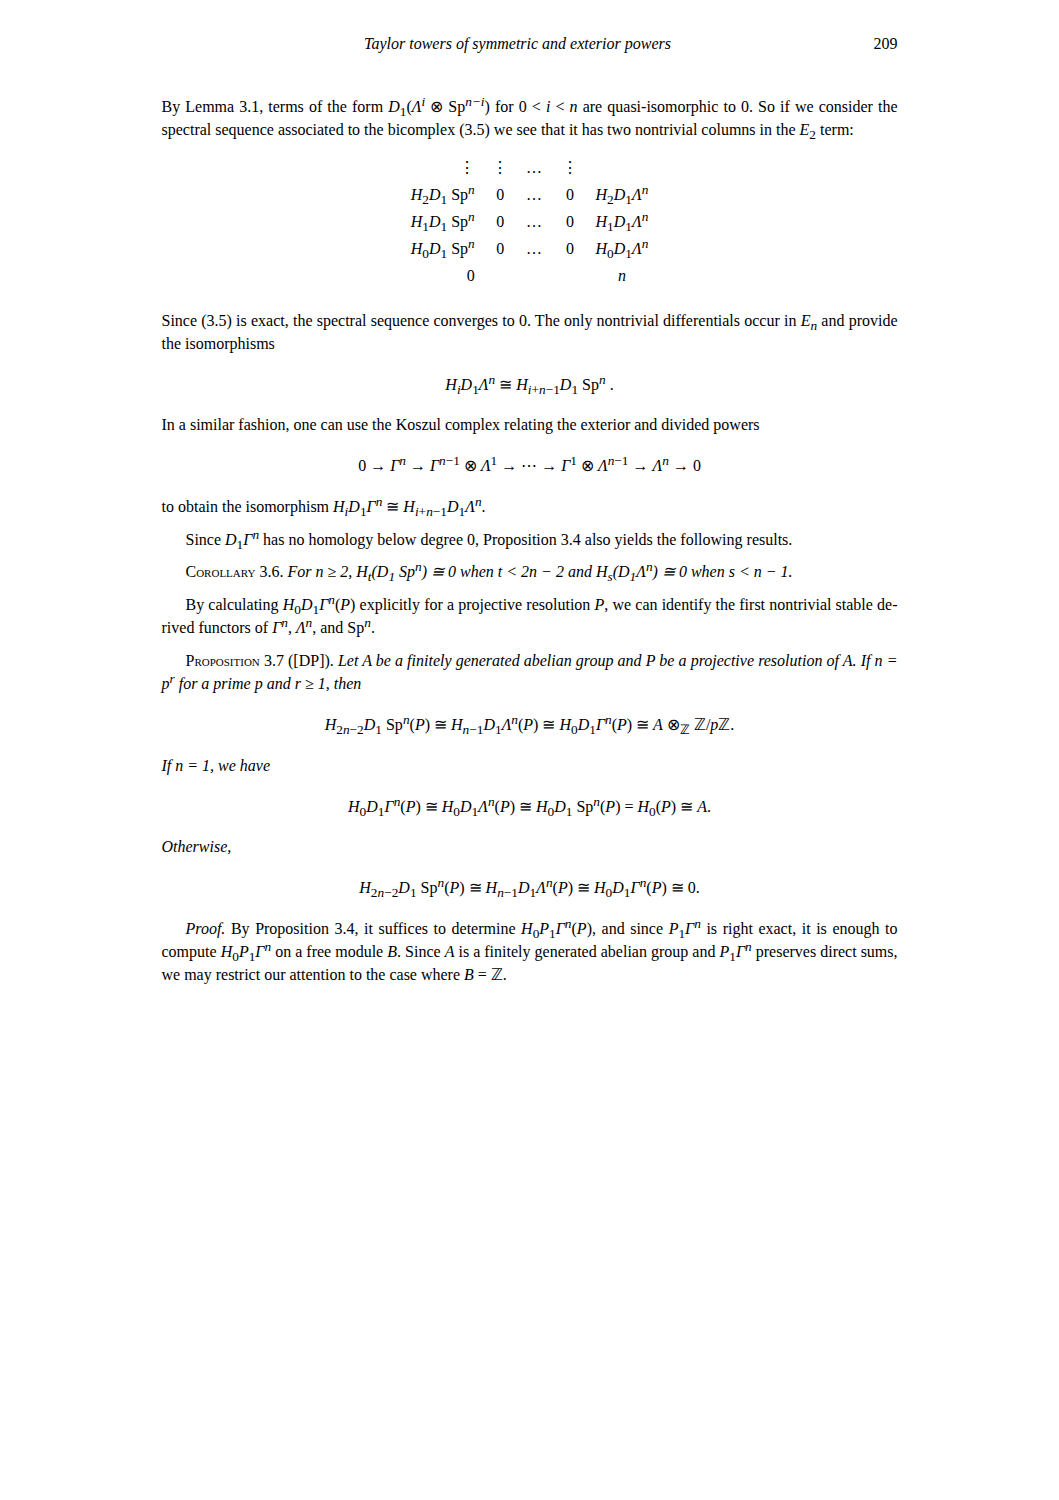Taylor towers of symmetric and exterior powers 209
By Lemma 3.1, terms of the form D1(Λi ⊗ Spn−i) for 0 < i < n are quasi-isomorphic to 0. So if we consider the spectral sequence associated to the bicomplex (3.5) we see that it has two nontrivial columns in the E2 term:
| ⋮ | ⋮ | … | ⋮ | |
| H 2 D 1 Sp n | 0 | … | 0 | H 2 D 1 Λ n |
| H 1 D 1 Sp n | 0 | … | 0 | H 1 D 1 Λ n |
| H 0 D 1 Sp n | 0 | … | 0 | H 0 D 1 Λ n |
| 0 | | | | n |
Since (3.5) is exact, the spectral sequence converges to 0. The only nontrivial differentials occur in En and provide the isomorphisms
HiD1Λn ≅ Hi+n−1D1 Spn .
In a similar fashion, one can use the Koszul complex relating the exterior and divided powers
0 → Γn → Γn−1 ⊗ Λ1 → ⋯ → Γ1 ⊗ Λn−1 → Λn → 0
to obtain the isomorphism HiD1Γn ≅ Hi+n−1D1Λn.
Since D1Γn has no homology below degree 0, Proposition 3.4 also yields the following results.
Corollary 3.6. For n ≥ 2, Ht(D1 Spn) ≅ 0 when t < 2n − 2 and Hs(D1Λn) ≅ 0 when s < n − 1.
By calculating H0D1Γn(P) explicitly for a projective resolution P, we can identify the first nontrivial stable derived functors of Γn, Λn, and Spn.
Proposition 3.7 ([DP]). Let A be a finitely generated abelian group and P be a projective resolution of A. If n = pr for a prime p and r ≥ 1, then
H2n−2D1 Spn(P) ≅ Hn−1D1Λn(P) ≅ H0D1Γn(P) ≅ A ⊗ℤ ℤ/p ℤ.
If n = 1, we have
H0D1Γn(P) ≅ H0D1Λn(P) ≅ H0D1 Spn(P) = H0(P) ≅ A.
Otherwise,
H2n−2D1 Spn(P) ≅ Hn−1D1Λn(P) ≅ H0D1Γn(P) ≅ 0.
Proof. By Proposition 3.4, it suffices to determine H0P1Γn(P), and since P1Γn is right exact, it is enough to compute H0P1Γn on a free module B. Since A is a finitely generated abelian group and P1Γn preserves direct sums, we may restrict our attention to the case where B = ℤ.